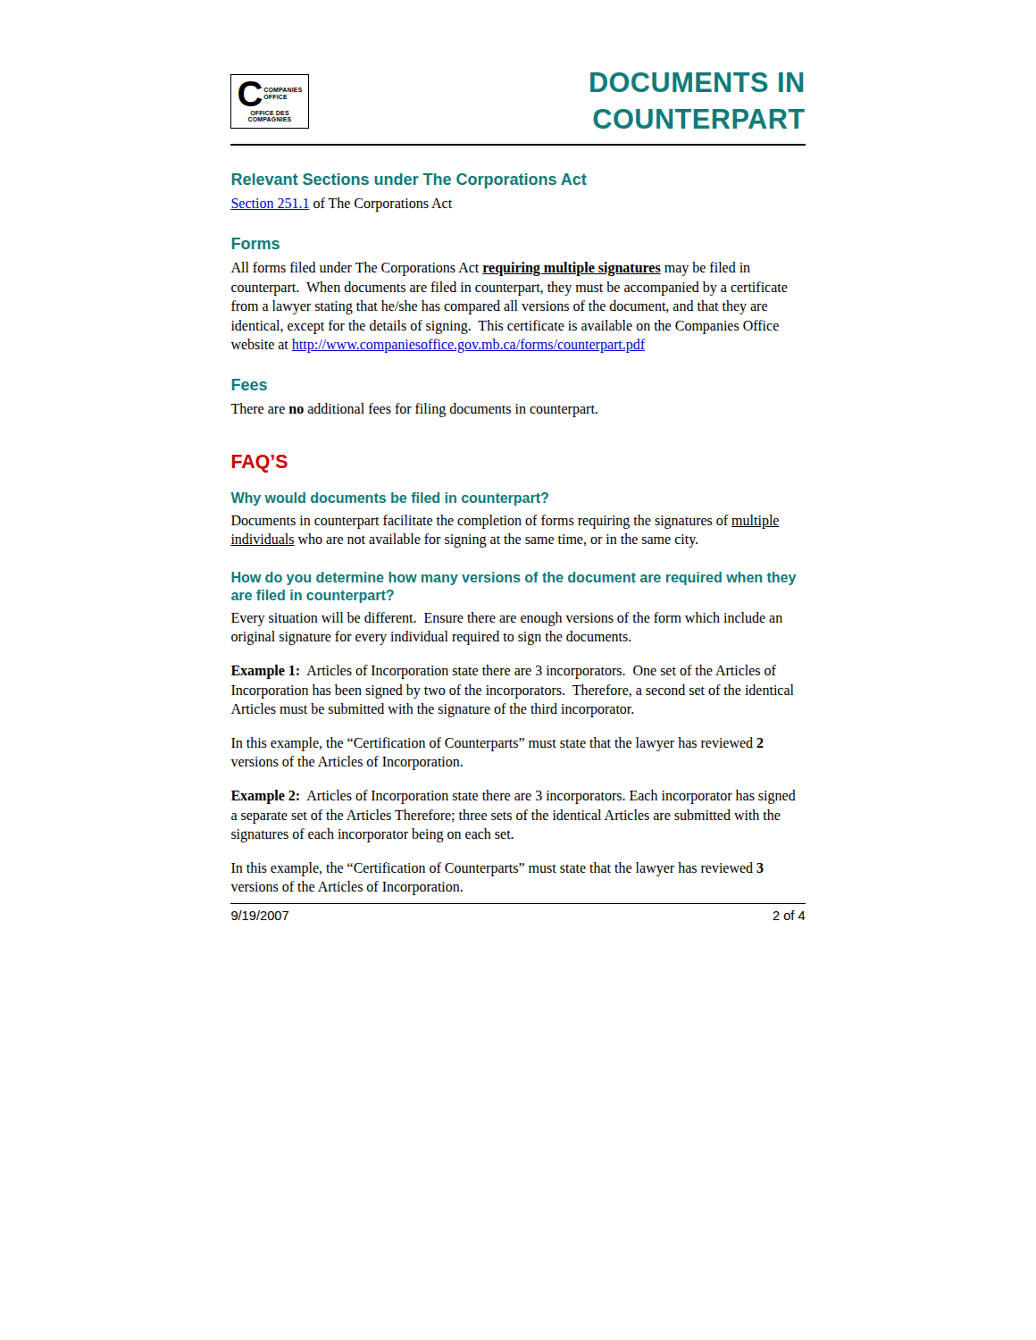C COMPANIES
OFFICE
OFFICE DES
COMPAGNIES
DOCUMENTS IN COUNTERPART
Relevant Sections under The Corporations Act
Section 251.1 of The Corporations Act
Forms
All forms filed under The Corporations Act requiring multiple signatures may be filed in counterpart. When documents are filed in counterpart, they must be accompanied by a certificate from a lawyer stating that he/she has compared all versions of the document, and that they are identical, except for the details of signing. This certificate is available on the Companies Office website at http://www.companiesoffice.gov.mb.ca/forms/counterpart.pdf
Fees
There are no additional fees for filing documents in counterpart.
FAQ’S
Why would documents be filed in counterpart?
Documents in counterpart facilitate the completion of forms requiring the signatures of multiple individuals who are not available for signing at the same time, or in the same city.
How do you determine how many versions of the document are required when they are filed in counterpart?
Every situation will be different. Ensure there are enough versions of the form which include an original signature for every individual required to sign the documents.
Example 1: Articles of Incorporation state there are 3 incorporators. One set of the Articles of Incorporation has been signed by two of the incorporators. Therefore, a second set of the identical Articles must be submitted with the signature of the third incorporator.
In this example, the “Certification of Counterparts” must state that the lawyer has reviewed 2 versions of the Articles of Incorporation.
Example 2: Articles of Incorporation state there are 3 incorporators. Each incorporator has signed a separate set of the Articles Therefore; three sets of the identical Articles are submitted with the signatures of each incorporator being on each set.
In this example, the “Certification of Counterparts” must state that the lawyer has reviewed 3 versions of the Articles of Incorporation.
9/19/2007 2 of 4